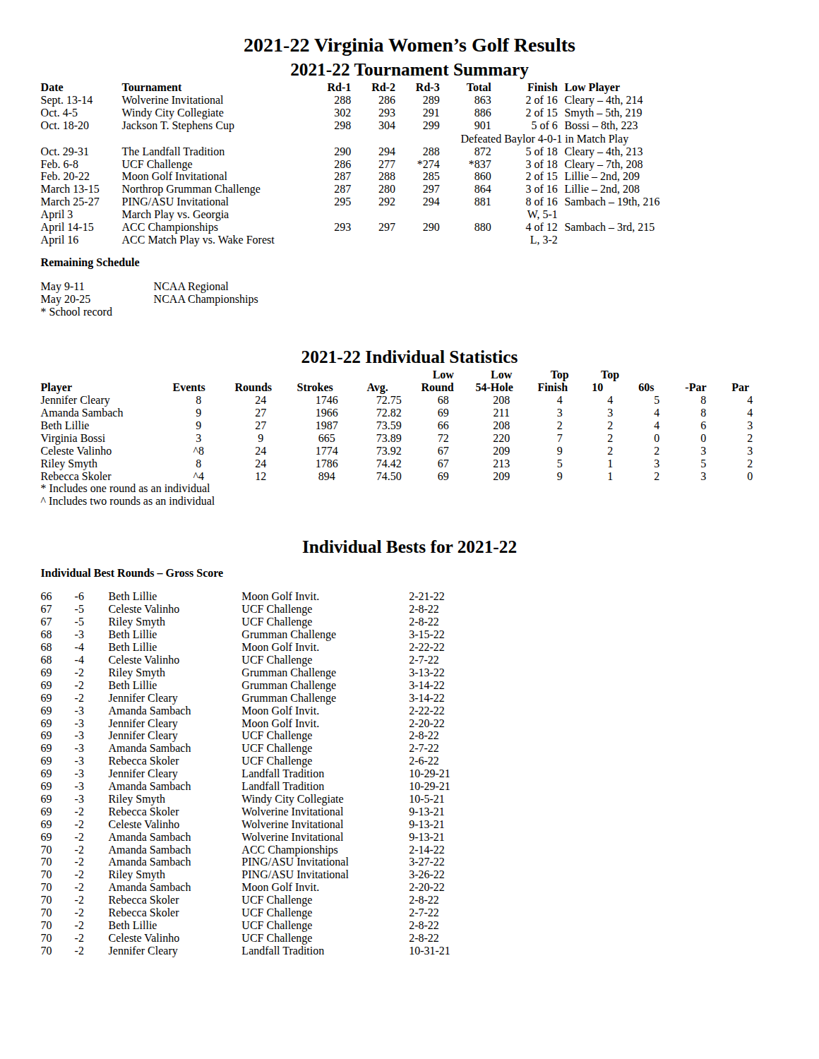2021-22 Virginia Women’s Golf Results
2021-22 Tournament Summary
| Date | Tournament | Rd-1 | Rd-2 | Rd-3 | Total | Finish | Low Player |
| --- | --- | --- | --- | --- | --- | --- | --- |
| Sept. 13-14 | Wolverine Invitational | 288 | 286 | 289 | 863 | 2 of 16 | Cleary – 4th, 214 |
| Oct. 4-5 | Windy City Collegiate | 302 | 293 | 291 | 886 | 2 of 15 | Smyth – 5th, 219 |
| Oct. 18-20 | Jackson T. Stephens Cup | 298 | 304 | 299 | 901 | 5 of 6 | Bossi – 8th, 223 |
| | | Defeated Baylor 4-0-1 in Match Play |
| Oct. 29-31 | The Landfall Tradition | 290 | 294 | 288 | 872 | 5 of 18 | Cleary – 4th, 213 |
| Feb. 6-8 | UCF Challenge | 286 | 277 | *274 | *837 | 3 of 18 | Cleary – 7th, 208 |
| Feb. 20-22 | Moon Golf Invitational | 287 | 288 | 285 | 860 | 2 of 15 | Lillie – 2nd, 209 |
| March 13-15 | Northrop Grumman Challenge | 287 | 280 | 297 | 864 | 3 of 16 | Lillie – 2nd, 208 |
| March 25-27 | PING/ASU Invitational | 295 | 292 | 294 | 881 | 8 of 16 | Sambach – 19th, 216 |
| April 3 | March Play vs. Georgia | | | | | W, 5-1 | |
| April 14-15 | ACC Championships | 293 | 297 | 290 | 880 | 4 of 12 | Sambach – 3rd, 215 |
| April 16 | ACC Match Play vs. Wake Forest | | | | | L, 3-2 | |
Remaining Schedule
| May 9-11 | NCAA Regional |
| May 20-25 | NCAA Championships |
* School record
2021-22 Individual Statistics
| | | | | | Low | Low | Top | Top | | | |
| --- | --- | --- | --- | --- | --- | --- | --- | --- | --- | --- | --- |
| Player | Events | Rounds | Strokes | Avg. | Round | 54-Hole | Finish | 10 | 60s | -Par | Par |
| Jennifer Cleary | 8 | 24 | 1746 | 72.75 | 68 | 208 | 4 | 4 | 5 | 8 | 4 |
| Amanda Sambach | 9 | 27 | 1966 | 72.82 | 69 | 211 | 3 | 3 | 4 | 8 | 4 |
| Beth Lillie | 9 | 27 | 1987 | 73.59 | 66 | 208 | 2 | 2 | 4 | 6 | 3 |
| Virginia Bossi | 3 | 9 | 665 | 73.89 | 72 | 220 | 7 | 2 | 0 | 0 | 2 |
| Celeste Valinho | ^8 | 24 | 1774 | 73.92 | 67 | 209 | 9 | 2 | 2 | 3 | 3 |
| Riley Smyth | 8 | 24 | 1786 | 74.42 | 67 | 213 | 5 | 1 | 3 | 5 | 2 |
| Rebecca Skoler | ^4 | 12 | 894 | 74.50 | 69 | 209 | 9 | 1 | 2 | 3 | 0 |
* Includes one round as an individual
^ Includes two rounds as an individual
Individual Bests for 2021-22
Individual Best Rounds – Gross Score
| 66 | -6 | Beth Lillie | Moon Golf Invit. | 2-21-22 |
| 67 | -5 | Celeste Valinho | UCF Challenge | 2-8-22 |
| 67 | -5 | Riley Smyth | UCF Challenge | 2-8-22 |
| 68 | -3 | Beth Lillie | Grumman Challenge | 3-15-22 |
| 68 | -4 | Beth Lillie | Moon Golf Invit. | 2-22-22 |
| 68 | -4 | Celeste Valinho | UCF Challenge | 2-7-22 |
| 69 | -2 | Riley Smyth | Grumman Challenge | 3-13-22 |
| 69 | -2 | Beth Lillie | Grumman Challenge | 3-14-22 |
| 69 | -2 | Jennifer Cleary | Grumman Challenge | 3-14-22 |
| 69 | -3 | Amanda Sambach | Moon Golf Invit. | 2-22-22 |
| 69 | -3 | Jennifer Cleary | Moon Golf Invit. | 2-20-22 |
| 69 | -3 | Jennifer Cleary | UCF Challenge | 2-8-22 |
| 69 | -3 | Amanda Sambach | UCF Challenge | 2-7-22 |
| 69 | -3 | Rebecca Skoler | UCF Challenge | 2-6-22 |
| 69 | -3 | Jennifer Cleary | Landfall Tradition | 10-29-21 |
| 69 | -3 | Amanda Sambach | Landfall Tradition | 10-29-21 |
| 69 | -3 | Riley Smyth | Windy City Collegiate | 10-5-21 |
| 69 | -2 | Rebecca Skoler | Wolverine Invitational | 9-13-21 |
| 69 | -2 | Celeste Valinho | Wolverine Invitational | 9-13-21 |
| 69 | -2 | Amanda Sambach | Wolverine Invitational | 9-13-21 |
| 70 | -2 | Amanda Sambach | ACC Championships | 2-14-22 |
| 70 | -2 | Amanda Sambach | PING/ASU Invitational | 3-27-22 |
| 70 | -2 | Riley Smyth | PING/ASU Invitational | 3-26-22 |
| 70 | -2 | Amanda Sambach | Moon Golf Invit. | 2-20-22 |
| 70 | -2 | Rebecca Skoler | UCF Challenge | 2-8-22 |
| 70 | -2 | Rebecca Skoler | UCF Challenge | 2-7-22 |
| 70 | -2 | Beth Lillie | UCF Challenge | 2-8-22 |
| 70 | -2 | Celeste Valinho | UCF Challenge | 2-8-22 |
| 70 | -2 | Jennifer Cleary | Landfall Tradition | 10-31-21 |